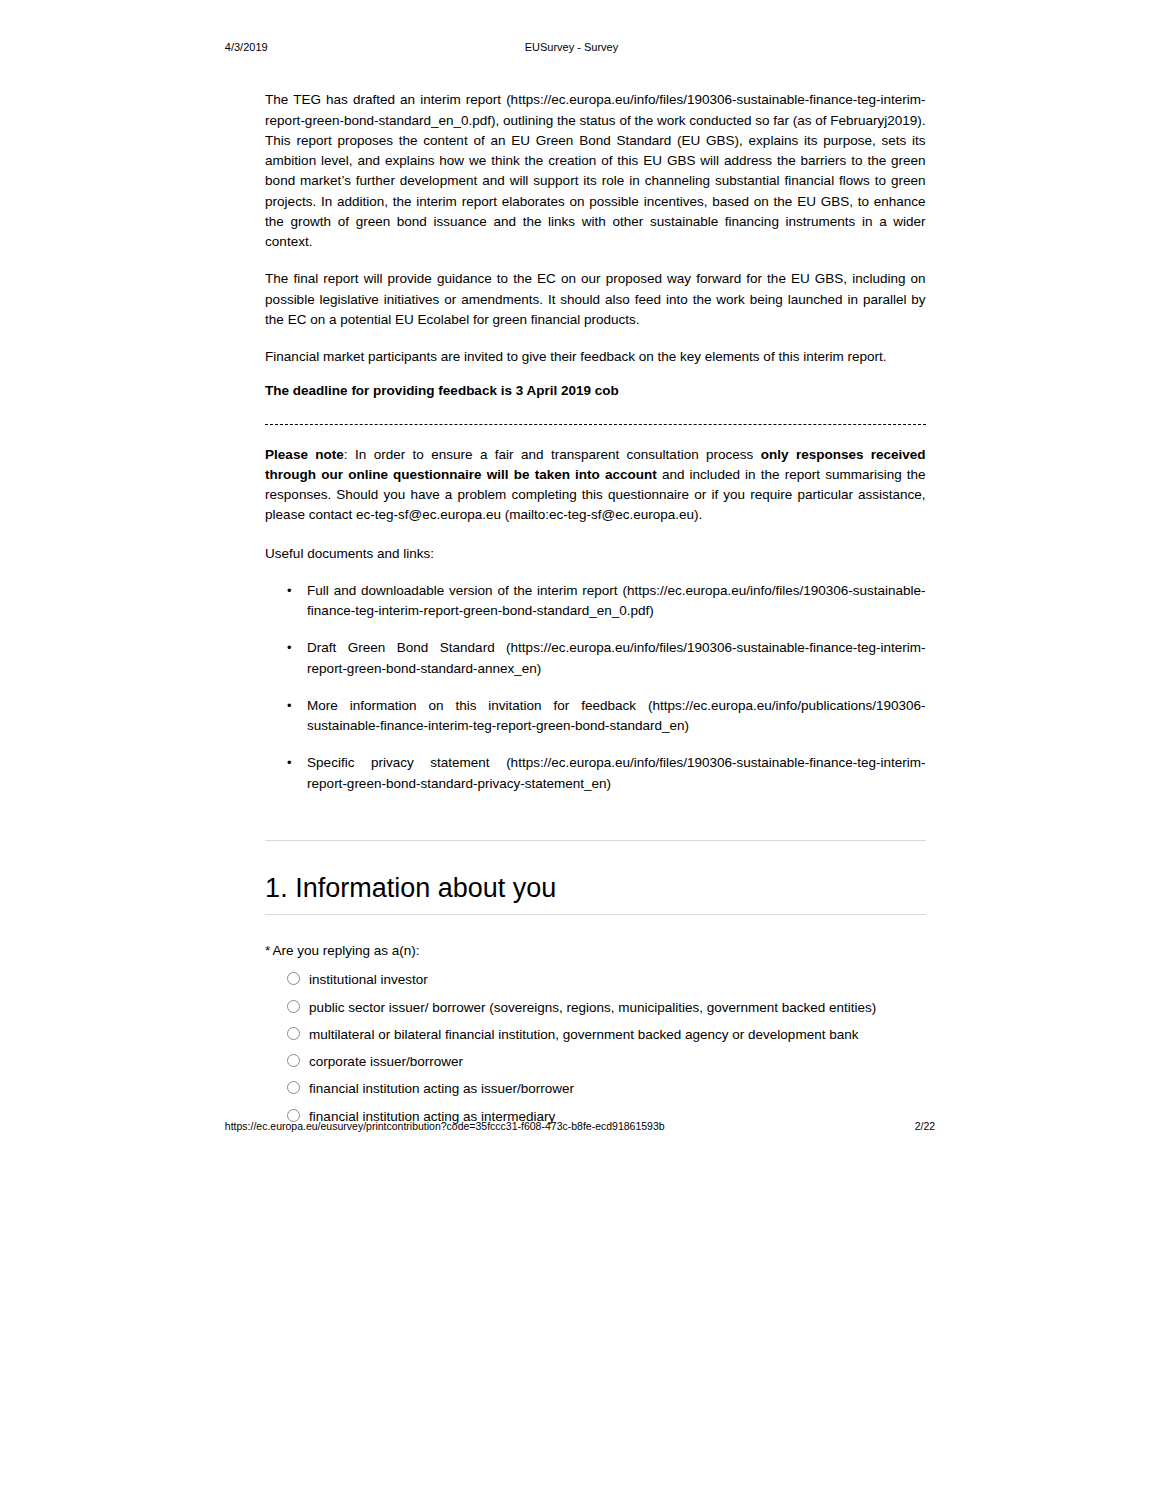4/3/2019
EUSurvey - Survey
The TEG has drafted an interim report (https://ec.europa.eu/info/files/190306-sustainable-finance-teg-interim-report-green-bond-standard_en_0.pdf), outlining the status of the work conducted so far (as of Februaryj2019). This report proposes the content of an EU Green Bond Standard (EU GBS), explains its purpose, sets its ambition level, and explains how we think the creation of this EU GBS will address the barriers to the green bond market’s further development and will support its role in channeling substantial financial flows to green projects. In addition, the interim report elaborates on possible incentives, based on the EU GBS, to enhance the growth of green bond issuance and the links with other sustainable financing instruments in a wider context.
The final report will provide guidance to the EC on our proposed way forward for the EU GBS, including on possible legislative initiatives or amendments. It should also feed into the work being launched in parallel by the EC on a potential EU Ecolabel for green financial products.
Financial market participants are invited to give their feedback on the key elements of this interim report.
The deadline for providing feedback is 3 April 2019 cob
Please note: In order to ensure a fair and transparent consultation process only responses received through our online questionnaire will be taken into account and included in the report summarising the responses. Should you have a problem completing this questionnaire or if you require particular assistance, please contact ec-teg-sf@ec.europa.eu (mailto:ec-teg-sf@ec.europa.eu).
Useful documents and links:
Full and downloadable version of the interim report (https://ec.europa.eu/info/files/190306-sustainable-finance-teg-interim-report-green-bond-standard_en_0.pdf)
Draft Green Bond Standard (https://ec.europa.eu/info/files/190306-sustainable-finance-teg-interim-report-green-bond-standard-annex_en)
More information on this invitation for feedback (https://ec.europa.eu/info/publications/190306-sustainable-finance-interim-teg-report-green-bond-standard_en)
Specific privacy statement (https://ec.europa.eu/info/files/190306-sustainable-finance-teg-interim-report-green-bond-standard-privacy-statement_en)
1. Information about you
*Are you replying as a(n):
institutional investor
public sector issuer/ borrower (sovereigns, regions, municipalities, government backed entities)
multilateral or bilateral financial institution, government backed agency or development bank
corporate issuer/borrower
financial institution acting as issuer/borrower
financial institution acting as intermediary
https://ec.europa.eu/eusurvey/printcontribution?code=35fccc31-f608-473c-b8fe-ecd91861593b
2/22